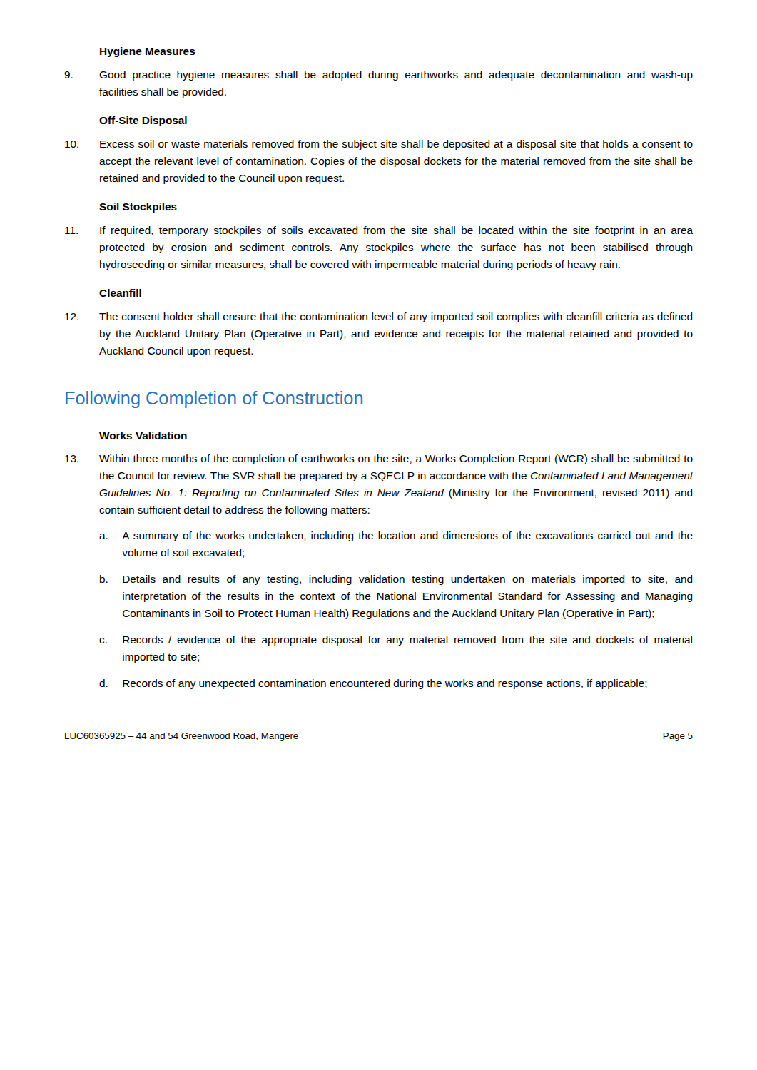Hygiene Measures
9. Good practice hygiene measures shall be adopted during earthworks and adequate decontamination and wash-up facilities shall be provided.
Off-Site Disposal
10. Excess soil or waste materials removed from the subject site shall be deposited at a disposal site that holds a consent to accept the relevant level of contamination. Copies of the disposal dockets for the material removed from the site shall be retained and provided to the Council upon request.
Soil Stockpiles
11. If required, temporary stockpiles of soils excavated from the site shall be located within the site footprint in an area protected by erosion and sediment controls. Any stockpiles where the surface has not been stabilised through hydroseeding or similar measures, shall be covered with impermeable material during periods of heavy rain.
Cleanfill
12. The consent holder shall ensure that the contamination level of any imported soil complies with cleanfill criteria as defined by the Auckland Unitary Plan (Operative in Part), and evidence and receipts for the material retained and provided to Auckland Council upon request.
Following Completion of Construction
Works Validation
13. Within three months of the completion of earthworks on the site, a Works Completion Report (WCR) shall be submitted to the Council for review. The SVR shall be prepared by a SQECLP in accordance with the Contaminated Land Management Guidelines No. 1: Reporting on Contaminated Sites in New Zealand (Ministry for the Environment, revised 2011) and contain sufficient detail to address the following matters:
a. A summary of the works undertaken, including the location and dimensions of the excavations carried out and the volume of soil excavated;
b. Details and results of any testing, including validation testing undertaken on materials imported to site, and interpretation of the results in the context of the National Environmental Standard for Assessing and Managing Contaminants in Soil to Protect Human Health) Regulations and the Auckland Unitary Plan (Operative in Part);
c. Records / evidence of the appropriate disposal for any material removed from the site and dockets of material imported to site;
d. Records of any unexpected contamination encountered during the works and response actions, if applicable;
LUC60365925 – 44 and 54 Greenwood Road, Mangere Page 5